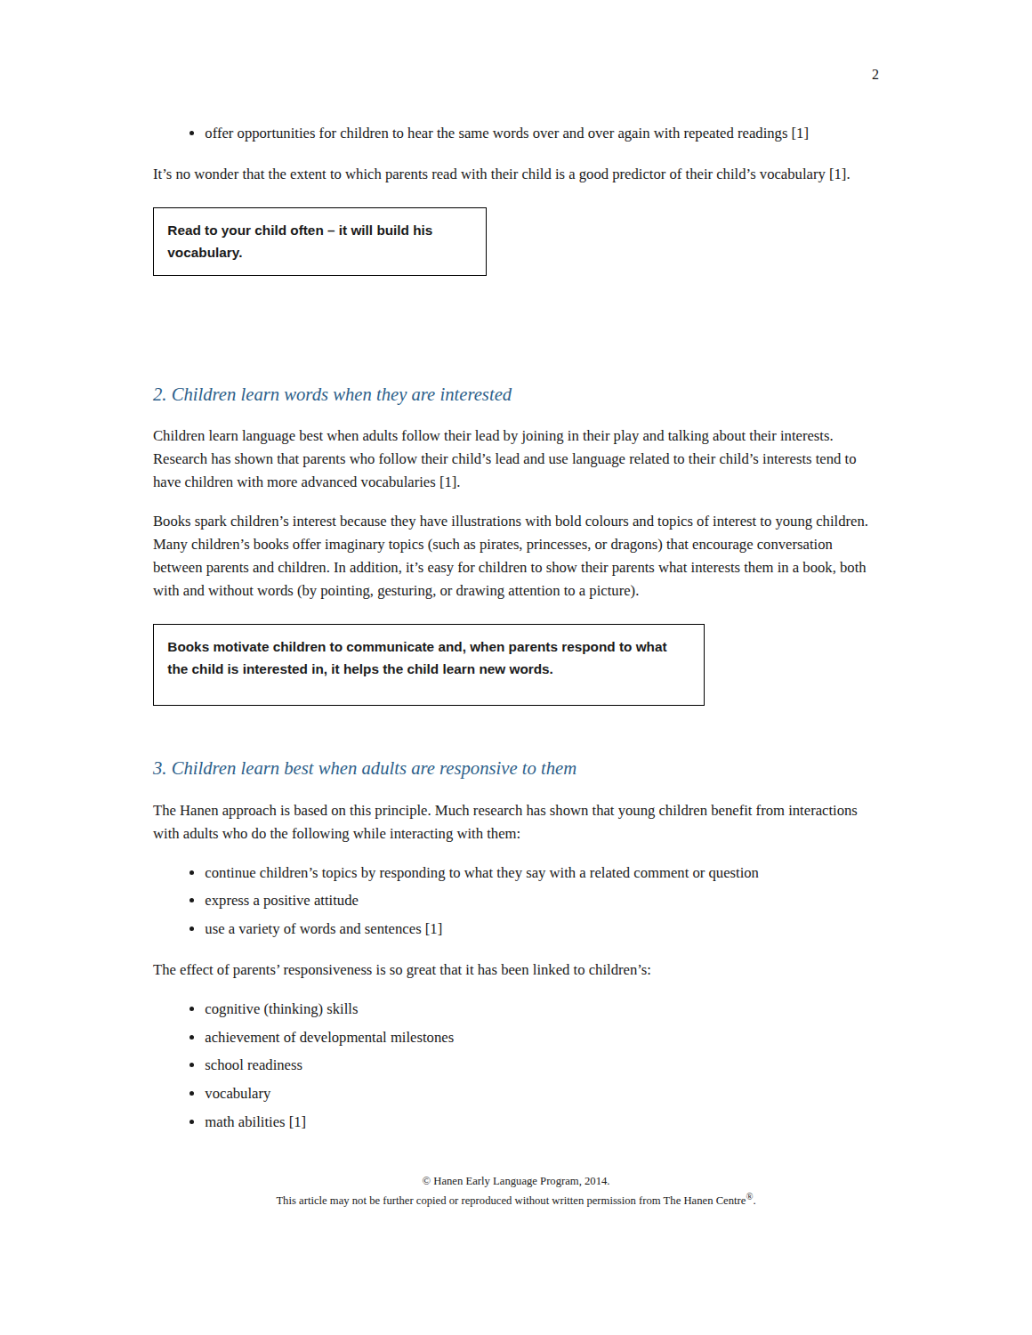2
offer opportunities for children to hear the same words over and over again with repeated readings [1]
It’s no wonder that the extent to which parents read with their child is a good predictor of their child’s vocabulary [1].
Read to your child often – it will build his vocabulary.
2. Children learn words when they are interested
Children learn language best when adults follow their lead by joining in their play and talking about their interests. Research has shown that parents who follow their child’s lead and use language related to their child’s interests tend to have children with more advanced vocabularies [1].
Books spark children’s interest because they have illustrations with bold colours and topics of interest to young children. Many children’s books offer imaginary topics (such as pirates, princesses, or dragons) that encourage conversation between parents and children. In addition, it’s easy for children to show their parents what interests them in a book, both with and without words (by pointing, gesturing, or drawing attention to a picture).
Books motivate children to communicate and, when parents respond to what the child is interested in, it helps the child learn new words.
3. Children learn best when adults are responsive to them
The Hanen approach is based on this principle. Much research has shown that young children benefit from interactions with adults who do the following while interacting with them:
continue children’s topics by responding to what they say with a related comment or question
express a positive attitude
use a variety of words and sentences [1]
The effect of parents’ responsiveness is so great that it has been linked to children’s:
cognitive (thinking) skills
achievement of developmental milestones
school readiness
vocabulary
math abilities [1]
© Hanen Early Language Program, 2014.
This article may not be further copied or reproduced without written permission from The Hanen Centre®.